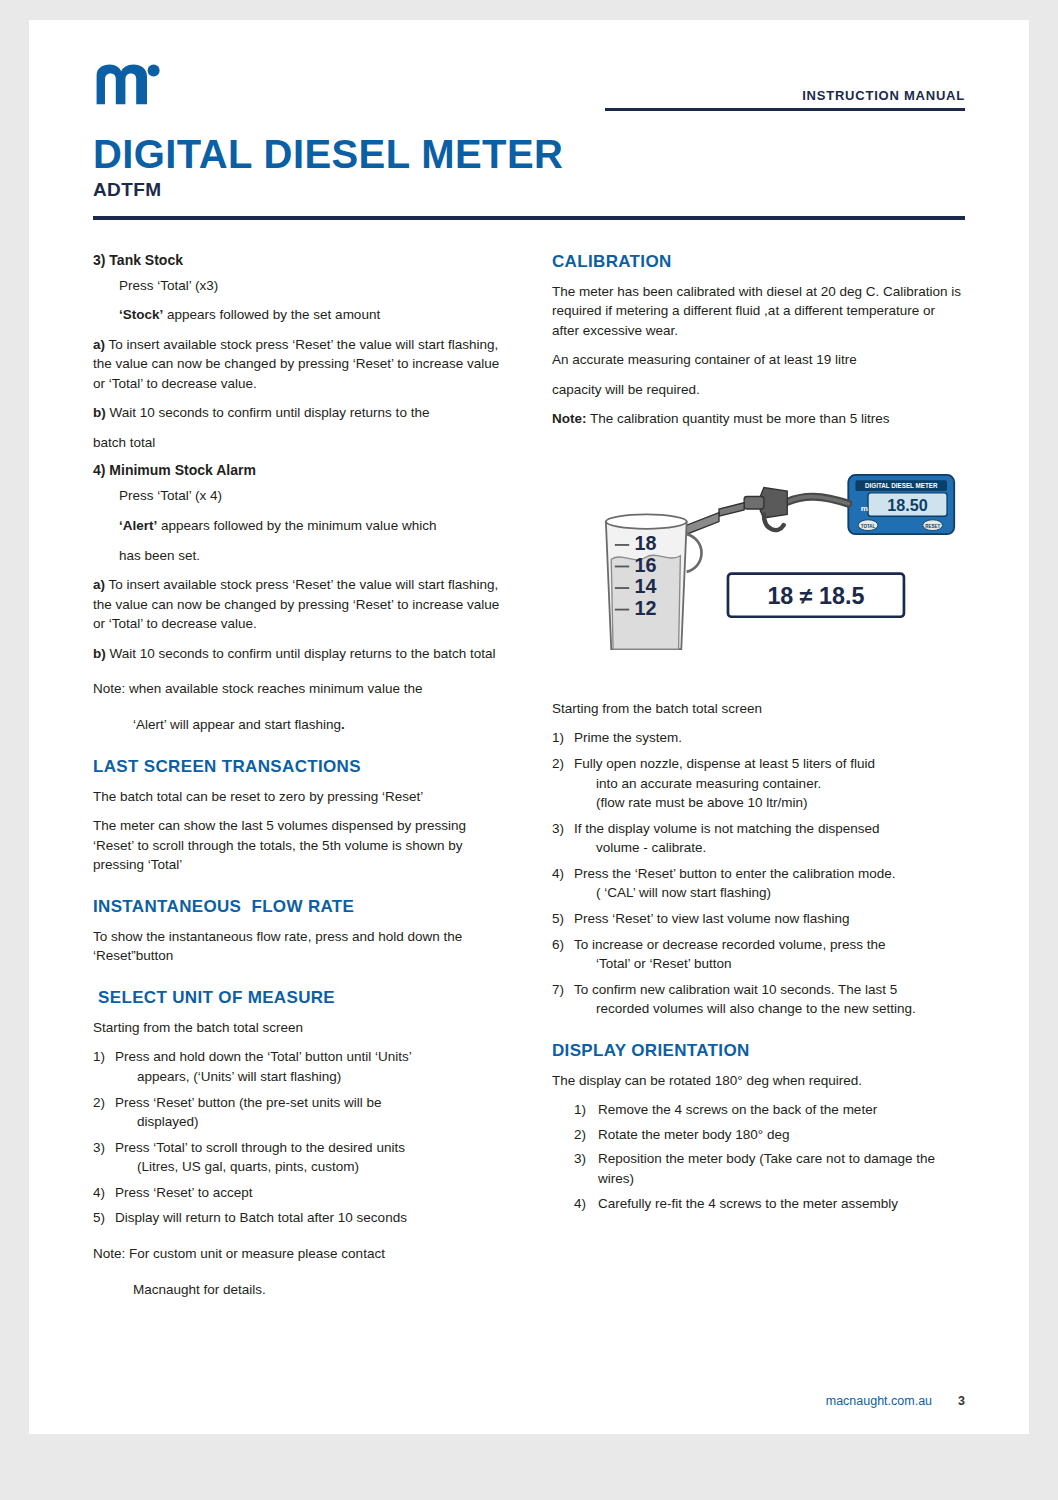INSTRUCTION MANUAL
DIGITAL DIESEL METER
ADTFM
3) Tank Stock
Press ‘Total’ (x3)
‘Stock’ appears followed by the set amount
a) To insert available stock press ‘Reset’ the value will start flashing, the value can now be changed by pressing ‘Reset’ to increase value or ‘Total’ to decrease value.
b) Wait 10 seconds to confirm until display returns to the
batch total
4) Minimum Stock Alarm
Press ‘Total’ (x 4)
‘Alert’ appears followed by the minimum value which
has been set.
a) To insert available stock press ‘Reset’ the value will start flashing, the value can now be changed by pressing ‘Reset’ to increase value or ‘Total’ to decrease value.
b) Wait 10 seconds to confirm until display returns to the batch total
Note: when available stock reaches minimum value the
‘Alert’ will appear and start flashing.
LAST SCREEN TRANSACTIONS
The batch total can be reset to zero by pressing ‘Reset’
The meter can show the last 5 volumes dispensed by pressing ‘Reset’ to scroll through the totals, the 5th volume is shown by pressing ‘Total’
INSTANTANEOUS FLOW RATE
To show the instantaneous flow rate, press and hold down the ‘Reset”button
SELECT UNIT OF MEASURE
Starting from the batch total screen
1) Press and hold down the ‘Total’ button until ‘Units’appears, (‘Units’ will start flashing)
2) Press ‘Reset’ button (the pre-set units will be displayed)
3) Press ‘Total’ to scroll through to the desired units(Litres, US gal, quarts, pints, custom)
4) Press ‘Reset’ to accept
5) Display will return to Batch total after 10 seconds
Note: For custom unit or measure please contact
Macnaught for details.
CALIBRATION
The meter has been calibrated with diesel at 20 deg C. Calibration is required if metering a different fluid ,at a different temperature or after excessive wear.
An accurate measuring container of at least 19 litre
capacity will be required.
Note: The calibration quantity must be more than 5 litres
DIGITAL DIESEL METER 18.50 m TOTAL RESET 18 16 14 12 18 ≠ 18.5
Starting from the batch total screen
1) Prime the system.
2) Fully open nozzle, dispense at least 5 liters of fluid into an accurate measuring container.(flow rate must be above 10 ltr/min)
3) If the display volume is not matching the dispensed volume - calibrate.
4) Press the ‘Reset’ button to enter the calibration mode.( ‘CAL’ will now start flashing)
5) Press ‘Reset’ to view last volume now flashing
6) To increase or decrease recorded volume, press the‘Total’ or ‘Reset’ button
7) To confirm new calibration wait 10 seconds. The last 5 recorded volumes will also change to the new setting.
DISPLAY ORIENTATION
The display can be rotated 180° deg when required.
1) Remove the 4 screws on the back of the meter
2) Rotate the meter body 180° deg
3) Reposition the meter body (Take care not to damage the wires)
4) Carefully re-fit the 4 screws to the meter assembly
macnaught.com.au 3